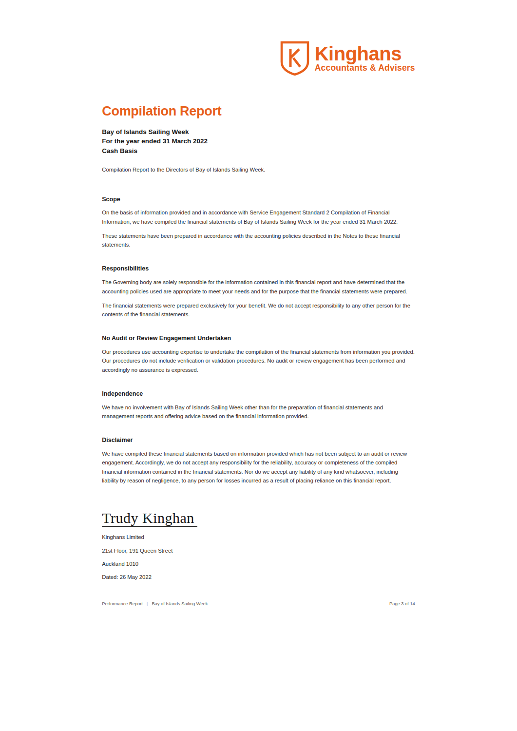Kinghans
Accountants & Advisers
Compilation Report
Bay of Islands Sailing Week
For the year ended 31 March 2022
Cash Basis
Compilation Report to the Directors of Bay of Islands Sailing Week.
Scope
On the basis of information provided and in accordance with Service Engagement Standard 2 Compilation of Financial Information, we have compiled the financial statements of Bay of Islands Sailing Week for the year ended 31 March 2022.
These statements have been prepared in accordance with the accounting policies described in the Notes to these financial statements.
Responsibilities
The Governing body are solely responsible for the information contained in this financial report and have determined that the accounting policies used are appropriate to meet your needs and for the purpose that the financial statements were prepared.
The financial statements were prepared exclusively for your benefit. We do not accept responsibility to any other person for the contents of the financial statements.
No Audit or Review Engagement Undertaken
Our procedures use accounting expertise to undertake the compilation of the financial statements from information you provided. Our procedures do not include verification or validation procedures. No audit or review engagement has been performed and accordingly no assurance is expressed.
Independence
We have no involvement with Bay of Islands Sailing Week other than for the preparation of financial statements and management reports and offering advice based on the financial information provided.
Disclaimer
We have compiled these financial statements based on information provided which has not been subject to an audit or review engagement. Accordingly, we do not accept any responsibility for the reliability, accuracy or completeness of the compiled financial information contained in the financial statements. Nor do we accept any liability of any kind whatsoever, including liability by reason of negligence, to any person for losses incurred as a result of placing reliance on this financial report.
Trudy Kinghan
Kinghans Limited
21st Floor, 191 Queen Street
Auckland 1010
Dated: 26 May 2022
Performance Report | Bay of Islands Sailing Week
Page 3 of 14